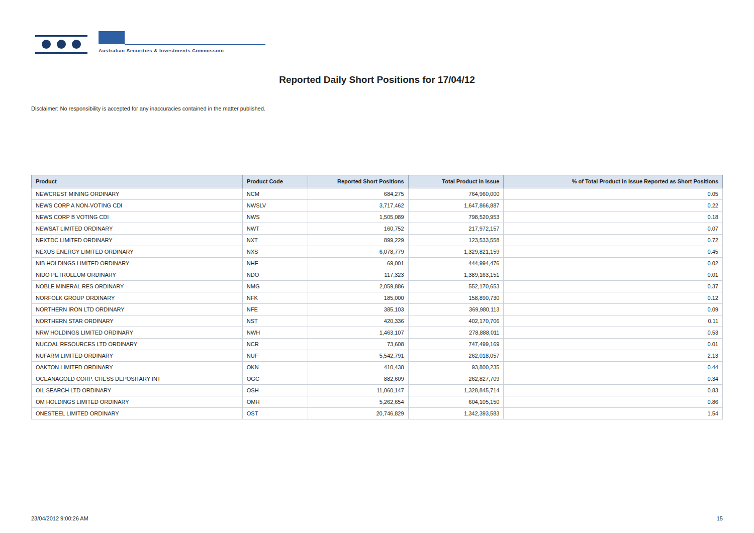Australian Securities & Investments Commission
Reported Daily Short Positions for 17/04/12
Disclaimer: No responsibility is accepted for any inaccuracies contained in the matter published.
| Product | Product Code | Reported Short Positions | Total Product in Issue | % of Total Product in Issue Reported as Short Positions |
| --- | --- | --- | --- | --- |
| NEWCREST MINING ORDINARY | NCM | 684,275 | 764,960,000 | 0.05 |
| NEWS CORP A NON-VOTING CDI | NWSLV | 3,717,462 | 1,647,866,887 | 0.22 |
| NEWS CORP B VOTING CDI | NWS | 1,505,089 | 798,520,953 | 0.18 |
| NEWSAT LIMITED ORDINARY | NWT | 160,752 | 217,972,157 | 0.07 |
| NEXTDC LIMITED ORDINARY | NXT | 899,229 | 123,533,558 | 0.72 |
| NEXUS ENERGY LIMITED ORDINARY | NXS | 6,078,779 | 1,329,821,159 | 0.45 |
| NIB HOLDINGS LIMITED ORDINARY | NHF | 69,001 | 444,994,476 | 0.02 |
| NIDO PETROLEUM ORDINARY | NDO | 117,323 | 1,389,163,151 | 0.01 |
| NOBLE MINERAL RES ORDINARY | NMG | 2,059,886 | 552,170,653 | 0.37 |
| NORFOLK GROUP ORDINARY | NFK | 185,000 | 158,890,730 | 0.12 |
| NORTHERN IRON LTD ORDINARY | NFE | 385,103 | 369,980,113 | 0.09 |
| NORTHERN STAR ORDINARY | NST | 420,336 | 402,170,706 | 0.11 |
| NRW HOLDINGS LIMITED ORDINARY | NWH | 1,463,107 | 278,888,011 | 0.53 |
| NUCOAL RESOURCES LTD ORDINARY | NCR | 73,608 | 747,499,169 | 0.01 |
| NUFARM LIMITED ORDINARY | NUF | 5,542,791 | 262,018,057 | 2.13 |
| OAKTON LIMITED ORDINARY | OKN | 410,438 | 93,800,235 | 0.44 |
| OCEANAGOLD CORP. CHESS DEPOSITARY INT | OGC | 882,609 | 262,827,709 | 0.34 |
| OIL SEARCH LTD ORDINARY | OSH | 11,060,147 | 1,328,845,714 | 0.83 |
| OM HOLDINGS LIMITED ORDINARY | OMH | 5,262,654 | 604,105,150 | 0.86 |
| ONESTEEL LIMITED ORDINARY | OST | 20,746,829 | 1,342,393,583 | 1.54 |
23/04/2012 9:00:26 AM
15